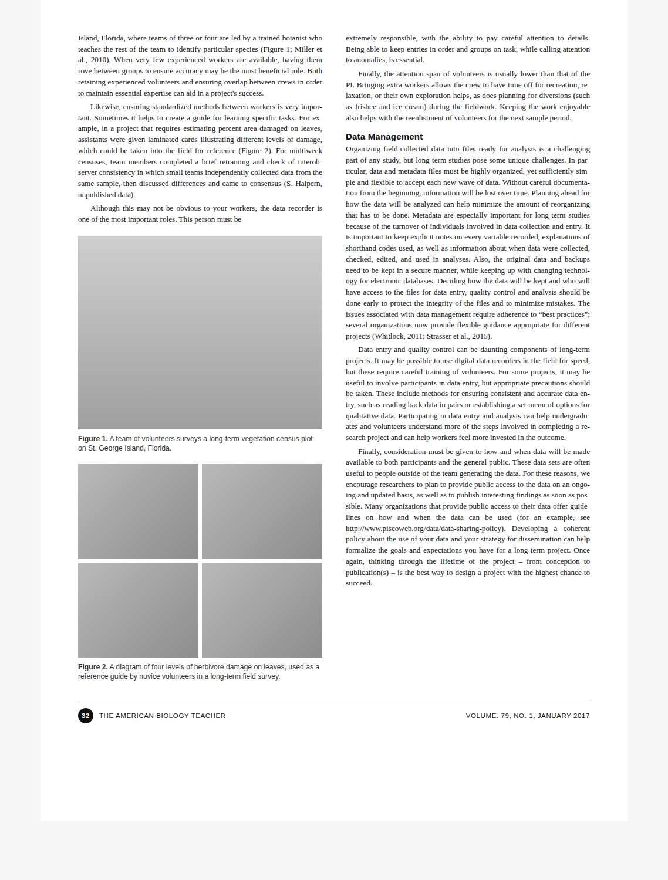Island, Florida, where teams of three or four are led by a trained botanist who teaches the rest of the team to identify particular species (Figure 1; Miller et al., 2010). When very few experienced workers are available, having them rove between groups to ensure accuracy may be the most beneficial role. Both retaining experienced volunteers and ensuring overlap between crews in order to maintain essential expertise can aid in a project's success.
Likewise, ensuring standardized methods between workers is very important. Sometimes it helps to create a guide for learning specific tasks. For example, in a project that requires estimating percent area damaged on leaves, assistants were given laminated cards illustrating different levels of damage, which could be taken into the field for reference (Figure 2). For multiweek censuses, team members completed a brief retraining and check of interobserver consistency in which small teams independently collected data from the same sample, then discussed differences and came to consensus (S. Halpern, unpublished data).
Although this may not be obvious to your workers, the data recorder is one of the most important roles. This person must be
Figure 1. A team of volunteers surveys a long-term vegetation census plot on St. George Island, Florida.
Figure 2. A diagram of four levels of herbivore damage on leaves, used as a reference guide by novice volunteers in a long-term field survey.
extremely responsible, with the ability to pay careful attention to details. Being able to keep entries in order and groups on task, while calling attention to anomalies, is essential.
Finally, the attention span of volunteers is usually lower than that of the PI. Bringing extra workers allows the crew to have time off for recreation, relaxation, or their own exploration helps, as does planning for diversions (such as frisbee and ice cream) during the fieldwork. Keeping the work enjoyable also helps with the reenlistment of volunteers for the next sample period.
Data Management
Organizing field-collected data into files ready for analysis is a challenging part of any study, but long-term studies pose some unique challenges. In particular, data and metadata files must be highly organized, yet sufficiently simple and flexible to accept each new wave of data. Without careful documentation from the beginning, information will be lost over time. Planning ahead for how the data will be analyzed can help minimize the amount of reorganizing that has to be done. Metadata are especially important for long-term studies because of the turnover of individuals involved in data collection and entry. It is important to keep explicit notes on every variable recorded, explanations of shorthand codes used, as well as information about when data were collected, checked, edited, and used in analyses. Also, the original data and backups need to be kept in a secure manner, while keeping up with changing technology for electronic databases. Deciding how the data will be kept and who will have access to the files for data entry, quality control and analysis should be done early to protect the integrity of the files and to minimize mistakes. The issues associated with data management require adherence to “best practices”; several organizations now provide flexible guidance appropriate for different projects (Whitlock, 2011; Strasser et al., 2015).
Data entry and quality control can be daunting components of long-term projects. It may be possible to use digital data recorders in the field for speed, but these require careful training of volunteers. For some projects, it may be useful to involve participants in data entry, but appropriate precautions should be taken. These include methods for ensuring consistent and accurate data entry, such as reading back data in pairs or establishing a set menu of options for qualitative data. Participating in data entry and analysis can help undergraduates and volunteers understand more of the steps involved in completing a research project and can help workers feel more invested in the outcome.
Finally, consideration must be given to how and when data will be made available to both participants and the general public. These data sets are often useful to people outside of the team generating the data. For these reasons, we encourage researchers to plan to provide public access to the data on an ongoing and updated basis, as well as to publish interesting findings as soon as possible. Many organizations that provide public access to their data offer guidelines on how and when the data can be used (for an example, see http://www.piscoweb.org/data/data-sharing-policy). Developing a coherent policy about the use of your data and your strategy for dissemination can help formalize the goals and expectations you have for a long-term project. Once again, thinking through the lifetime of the project – from conception to publication(s) – is the best way to design a project with the highest chance to succeed.
32 The American Biology Teacher
Volume. 79, No. 1, January 2017